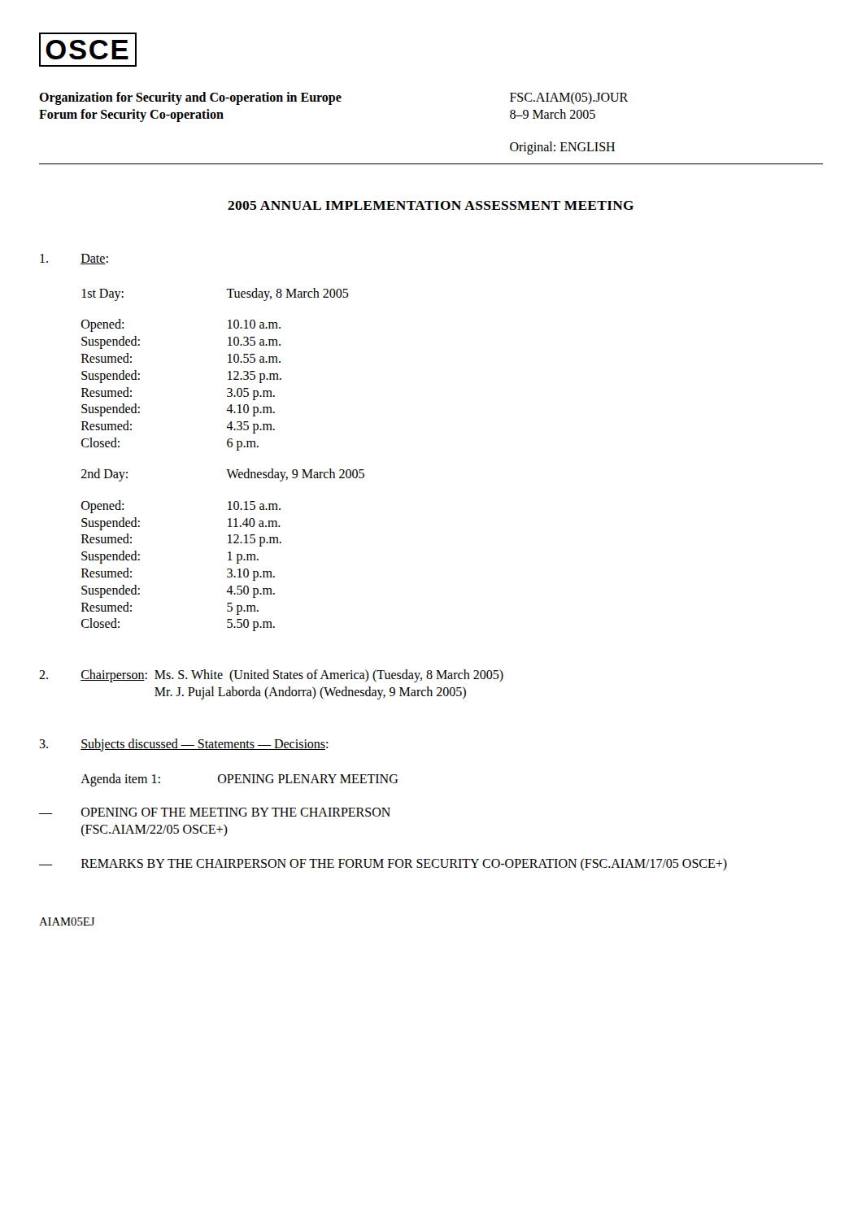OSCE
| Organization for Security and Co-operation in Europe Forum for Security Co-operation | FSC.AIAM(05).JOUR 8–9 March 2005 Original: ENGLISH |
2005 ANNUAL IMPLEMENTATION ASSESSMENT MEETING
1.
Date:
| 1st Day: | Tuesday, 8 March 2005 |
| Opened: | 10.10 a.m. |
| Suspended: | 10.35 a.m. |
| Resumed: | 10.55 a.m. |
| Suspended: | 12.35 p.m. |
| Resumed: | 3.05 p.m. |
| Suspended: | 4.10 p.m. |
| Resumed: | 4.35 p.m. |
| Closed: | 6 p.m. |
| 2nd Day: | Wednesday, 9 March 2005 |
| Opened: | 10.15 a.m. |
| Suspended: | 11.40 a.m. |
| Resumed: | 12.15 p.m. |
| Suspended: | 1 p.m. |
| Resumed: | 3.10 p.m. |
| Suspended: | 4.50 p.m. |
| Resumed: | 5 p.m. |
| Closed: | 5.50 p.m. |
2.
Chairperson:
Ms. S. White (United States of America) (Tuesday, 8 March 2005)
Mr. J. Pujal Laborda (Andorra) (Wednesday, 9 March 2005)
3.
Subjects discussed — Statements — Decisions:
Agenda item 1: OPENING PLENARY MEETING
—
OPENING OF THE MEETING BY THE CHAIRPERSON
(FSC.AIAM/22/05 OSCE+)
—
REMARKS BY THE CHAIRPERSON OF THE FORUM FOR SECURITY CO-OPERATION (FSC.AIAM/17/05 OSCE+)
AIAM05EJ